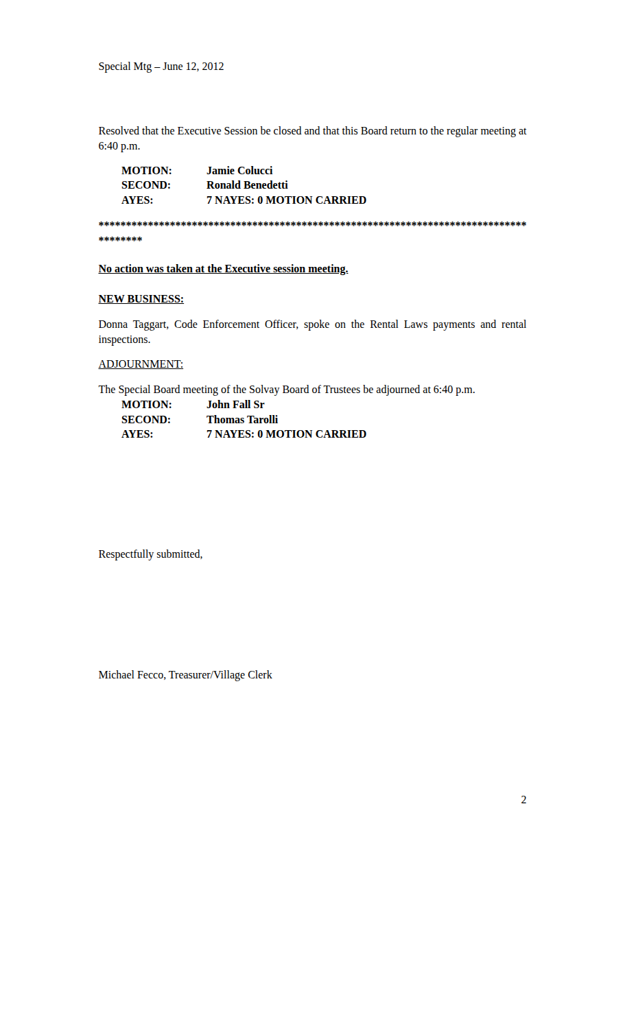Special Mtg – June 12, 2012
Resolved that the Executive Session be closed and that this Board return to the regular meeting at 6:40 p.m.
| MOTION: | Jamie Colucci |
| SECOND: | Ronald Benedetti |
| AYES: | 7 | NAYES: | 0 | MOTION CARRIED |
**************************************************************************************
No action was taken at the Executive session meeting.
NEW BUSINESS:
Donna Taggart, Code Enforcement Officer, spoke on the Rental Laws payments and rental inspections.
ADJOURNMENT:
The Special Board meeting of the Solvay Board of Trustees be adjourned at 6:40 p.m.
| MOTION: | John Fall Sr |
| SECOND: | Thomas Tarolli |
| AYES: | 7 | NAYES: | 0 | MOTION CARRIED |
Respectfully submitted,
Michael Fecco, Treasurer/Village Clerk
2